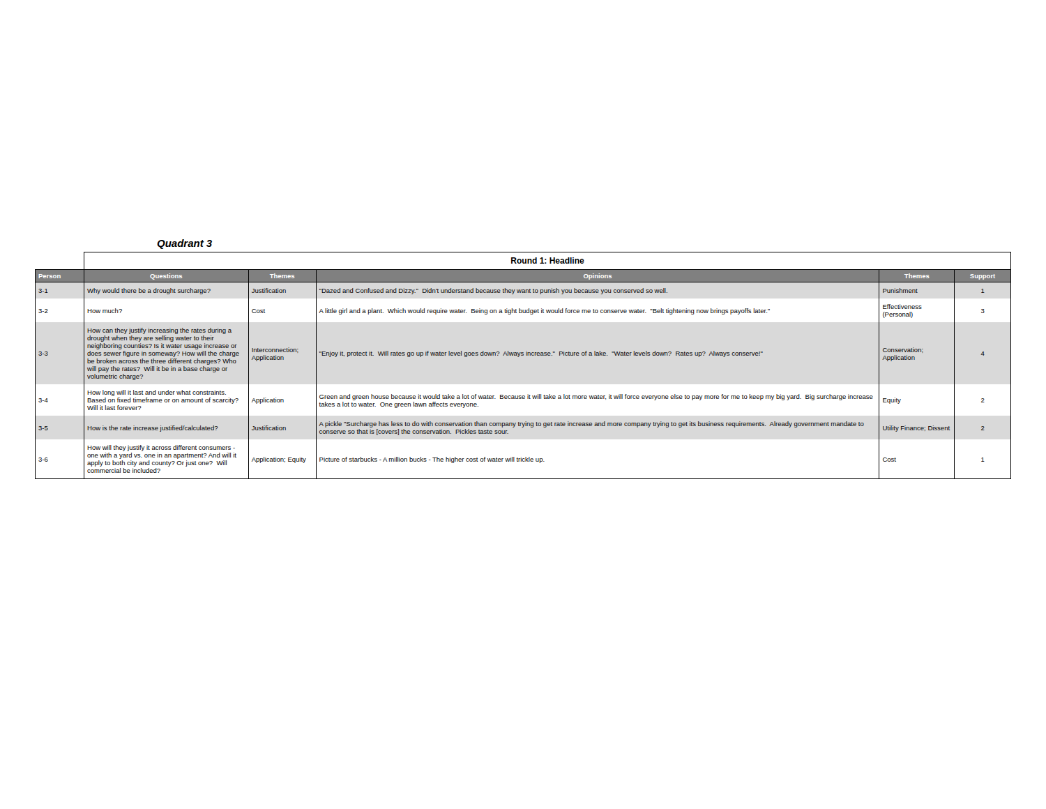Quadrant 3
| | Round 1: Headline |
| Person | Questions | Themes | Opinions | Themes | Support |
| 3-1 | Why would there be a drought surcharge? | Justification | "Dazed and Confused and Dizzy." Didn't understand because they want to punish you because you conserved so well. | Punishment | 1 |
| 3-2 | How much? | Cost | A little girl and a plant. Which would require water. Being on a tight budget it would force me to conserve water. "Belt tightening now brings payoffs later." | Effectiveness (Personal) | 3 |
| 3-3 | How can they justify increasing the rates during a drought when they are selling water to their neighboring counties? Is it water usage increase or does sewer figure in someway? How will the charge be broken across the three different charges? Who will pay the rates? Will it be in a base charge or volumetric charge? | Interconnection; Application | "Enjoy it, protect it. Will rates go up if water level goes down? Always increase." Picture of a lake. "Water levels down? Rates up? Always conserve!" | Conservation; Application | 4 |
| 3-4 | How long will it last and under what constraints. Based on fixed timeframe or on amount of scarcity? Will it last forever? | Application | Green and green house because it would take a lot of water. Because it will take a lot more water, it will force everyone else to pay more for me to keep my big yard. Big surcharge increase takes a lot to water. One green lawn affects everyone. | Equity | 2 |
| 3-5 | How is the rate increase justified/calculated? | Justification | A pickle "Surcharge has less to do with conservation than company trying to get rate increase and more company trying to get its business requirements. Already government mandate to conserve so that is [covers] the conservation. Pickles taste sour. | Utility Finance; Dissent | 2 |
| 3-6 | How will they justify it across different consumers - one with a yard vs. one in an apartment? And will it apply to both city and county? Or just one? Will commercial be included? | Application; Equity | Picture of starbucks - A million bucks - The higher cost of water will trickle up. | Cost | 1 |